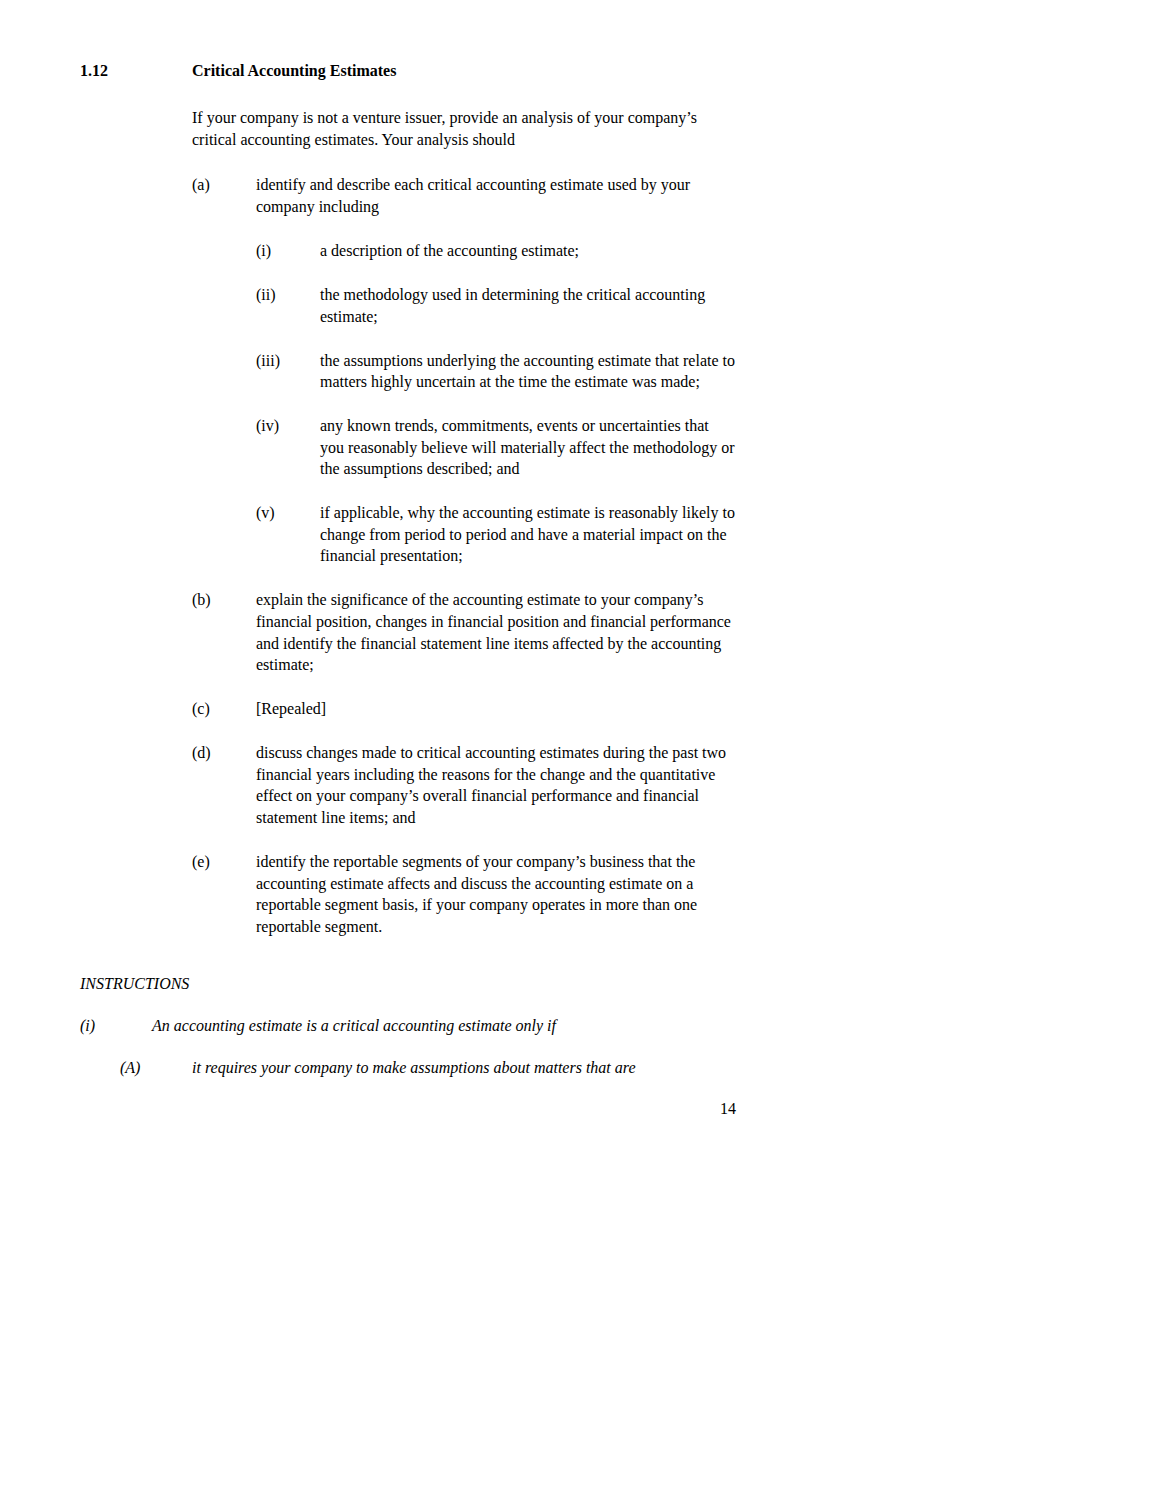1.12 Critical Accounting Estimates
If your company is not a venture issuer, provide an analysis of your company’s critical accounting estimates. Your analysis should
(a) identify and describe each critical accounting estimate used by your company including
(i) a description of the accounting estimate;
(ii) the methodology used in determining the critical accounting estimate;
(iii) the assumptions underlying the accounting estimate that relate to matters highly uncertain at the time the estimate was made;
(iv) any known trends, commitments, events or uncertainties that you reasonably believe will materially affect the methodology or the assumptions described; and
(v) if applicable, why the accounting estimate is reasonably likely to change from period to period and have a material impact on the financial presentation;
(b) explain the significance of the accounting estimate to your company’s financial position, changes in financial position and financial performance and identify the financial statement line items affected by the accounting estimate;
(c) [Repealed]
(d) discuss changes made to critical accounting estimates during the past two financial years including the reasons for the change and the quantitative effect on your company’s overall financial performance and financial statement line items; and
(e) identify the reportable segments of your company’s business that the accounting estimate affects and discuss the accounting estimate on a reportable segment basis, if your company operates in more than one reportable segment.
INSTRUCTIONS
(i) An accounting estimate is a critical accounting estimate only if
(A) it requires your company to make assumptions about matters that are
14